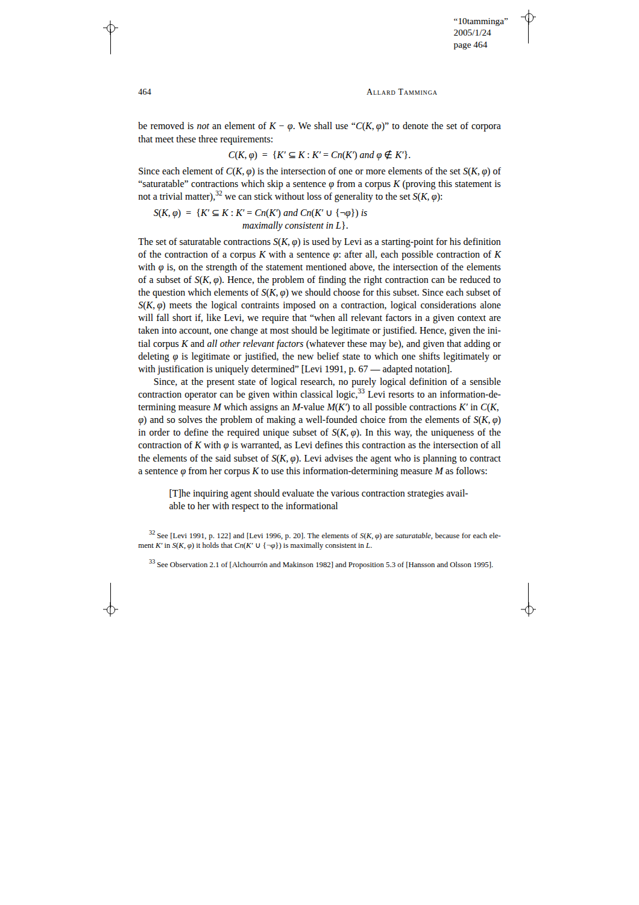“10tamminga”
2005/1/24
page 464
464 Allard Tamminga
be removed is not an element of K − φ. We shall use “C(K, φ)” to denote the set of corpora that meet these three requirements:
C(K, φ) = {K′ ⊆ K : K′ = Cn(K′) and φ ∉ K′}.
Since each element of C(K, φ) is the intersection of one or more elements of the set S(K, φ) of “saturatable” contractions which skip a sentence φ from a corpus K (proving this statement is not a trivial matter),32 we can stick without loss of generality to the set S(K, φ):
S(K, φ) = {K′ ⊆ K : K′ = Cn(K′) and Cn(K′ ∪ {¬φ}) is maximally consistent in L}.
The set of saturatable contractions S(K, φ) is used by Levi as a starting-point for his definition of the contraction of a corpus K with a sentence φ: after all, each possible contraction of K with φ is, on the strength of the statement mentioned above, the intersection of the elements of a subset of S(K, φ). Hence, the problem of finding the right contraction can be reduced to the question which elements of S(K, φ) we should choose for this subset. Since each subset of S(K, φ) meets the logical contraints imposed on a contraction, logical considerations alone will fall short if, like Levi, we require that “when all relevant factors in a given context are taken into account, one change at most should be legitimate or justified. Hence, given the initial corpus K and all other relevant factors (whatever these may be), and given that adding or deleting φ is legitimate or justified, the new belief state to which one shifts legitimately or with justification is uniquely determined” [Levi 1991, p. 67 — adapted notation].
Since, at the present state of logical research, no purely logical definition of a sensible contraction operator can be given within classical logic,33 Levi resorts to an information-determining measure M which assigns an M-value M(K′) to all possible contractions K′ in C(K, φ) and so solves the problem of making a well-founded choice from the elements of S(K, φ) in order to define the required unique subset of S(K, φ). In this way, the uniqueness of the contraction of K with φ is warranted, as Levi defines this contraction as the intersection of all the elements of the said subset of S(K, φ). Levi advises the agent who is planning to contract a sentence φ from her corpus K to use this information-determining measure M as follows:
[T]he inquiring agent should evaluate the various contraction strategies available to her with respect to the informational
32 See [Levi 1991, p. 122] and [Levi 1996, p. 20]. The elements of S(K, φ) are saturatable, because for each element K′ in S(K, φ) it holds that Cn(K′ ∪ {¬φ}) is maximally consistent in L.
33 See Observation 2.1 of [Alchourrón and Makinson 1982] and Proposition 5.3 of [Hansson and Olsson 1995].